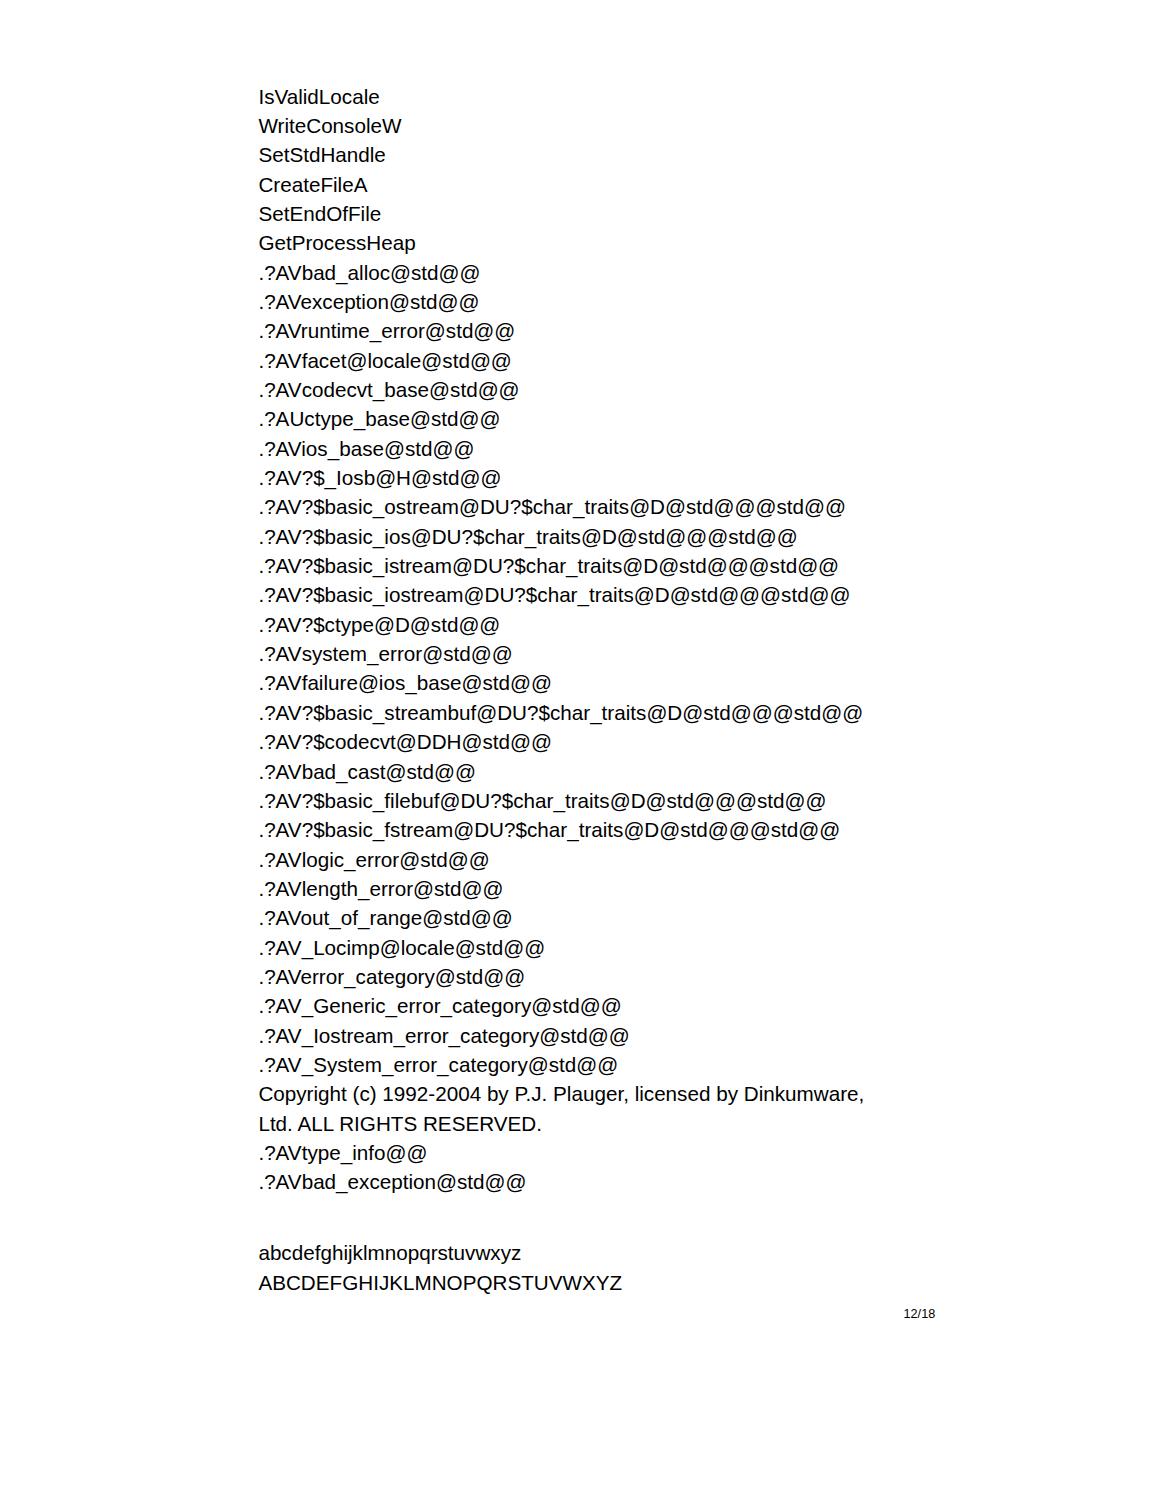IsValidLocale WriteConsoleW SetStdHandle CreateFileA SetEndOfFile GetProcessHeap .?AVbad_alloc@std@@ .?AVexception@std@@ .?AVruntime_error@std@@ .?AVfacet@locale@std@@ .?AVcodecvt_base@std@@ .?AUctype_base@std@@ .?AVios_base@std@@ .?AV?$_Iosb@H@std@@ .?AV?$basic_ostream@DU?$char_traits@D@std@@@std@@ .?AV?$basic_ios@DU?$char_traits@D@std@@@std@@ .?AV?$basic_istream@DU?$char_traits@D@std@@@std@@ .?AV?$basic_iostream@DU?$char_traits@D@std@@@std@@ .?AV?$ctype@D@std@@ .?AVsystem_error@std@@ .?AVfailure@ios_base@std@@ .?AV?$basic_streambuf@DU?$char_traits@D@std@@@std@@ .?AV?$codecvt@DDH@std@@ .?AVbad_cast@std@@ .?AV?$basic_filebuf@DU?$char_traits@D@std@@@std@@ .?AV?$basic_fstream@DU?$char_traits@D@std@@@std@@ .?AVlogic_error@std@@ .?AVlength_error@std@@ .?AVout_of_range@std@@ .?AV_Locimp@locale@std@@ .?AVerror_category@std@@ .?AV_Generic_error_category@std@@ .?AV_Iostream_error_category@std@@ .?AV_System_error_category@std@@ Copyright (c) 1992-2004 by P.J. Plauger, licensed by Dinkumware, Ltd. ALL RIGHTS RESERVED. .?AVtype_info@@ .?AVbad_exception@std@@
abcdefghijklmnopqrstuvwxyz ABCDEFGHIJKLMNOPQRSTUVWXYZ
12/18